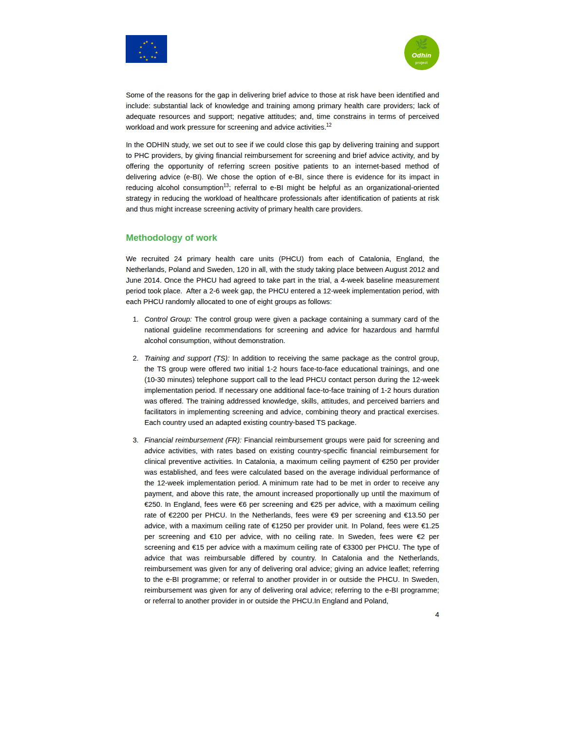★ ★ ★ ★ ★ ★ ★ ★ ★ ★ ★ ★
🌿 Odhin project
Some of the reasons for the gap in delivering brief advice to those at risk have been identified and include: substantial lack of knowledge and training among primary health care providers; lack of adequate resources and support; negative attitudes; and, time constrains in terms of perceived workload and work pressure for screening and advice activities.12
In the ODHIN study, we set out to see if we could close this gap by delivering training and support to PHC providers, by giving financial reimbursement for screening and brief advice activity, and by offering the opportunity of referring screen positive patients to an internet-based method of delivering advice (e-BI). We chose the option of e-BI, since there is evidence for its impact in reducing alcohol consumption13; referral to e-BI might be helpful as an organizational-oriented strategy in reducing the workload of healthcare professionals after identification of patients at risk and thus might increase screening activity of primary health care providers.
Methodology of work
We recruited 24 primary health care units (PHCU) from each of Catalonia, England, the Netherlands, Poland and Sweden, 120 in all, with the study taking place between August 2012 and June 2014. Once the PHCU had agreed to take part in the trial, a 4-week baseline measurement period took place. After a 2-6 week gap, the PHCU entered a 12-week implementation period, with each PHCU randomly allocated to one of eight groups as follows:
Control Group: The control group were given a package containing a summary card of the national guideline recommendations for screening and advice for hazardous and harmful alcohol consumption, without demonstration.
Training and support (TS): In addition to receiving the same package as the control group, the TS group were offered two initial 1-2 hours face-to-face educational trainings, and one (10-30 minutes) telephone support call to the lead PHCU contact person during the 12-week implementation period. If necessary one additional face-to-face training of 1-2 hours duration was offered. The training addressed knowledge, skills, attitudes, and perceived barriers and facilitators in implementing screening and advice, combining theory and practical exercises. Each country used an adapted existing country-based TS package.
Financial reimbursement (FR): Financial reimbursement groups were paid for screening and advice activities, with rates based on existing country-specific financial reimbursement for clinical preventive activities. In Catalonia, a maximum ceiling payment of €250 per provider was established, and fees were calculated based on the average individual performance of the 12-week implementation period. A minimum rate had to be met in order to receive any payment, and above this rate, the amount increased proportionally up until the maximum of €250. In England, fees were €6 per screening and €25 per advice, with a maximum ceiling rate of €2200 per PHCU. In the Netherlands, fees were €9 per screening and €13.50 per advice, with a maximum ceiling rate of €1250 per provider unit. In Poland, fees were €1.25 per screening and €10 per advice, with no ceiling rate. In Sweden, fees were €2 per screening and €15 per advice with a maximum ceiling rate of €3300 per PHCU. The type of advice that was reimbursable differed by country. In Catalonia and the Netherlands, reimbursement was given for any of delivering oral advice; giving an advice leaflet; referring to the e-BI programme; or referral to another provider in or outside the PHCU. In Sweden, reimbursement was given for any of delivering oral advice; referring to the e-BI programme; or referral to another provider in or outside the PHCU.In England and Poland,
4